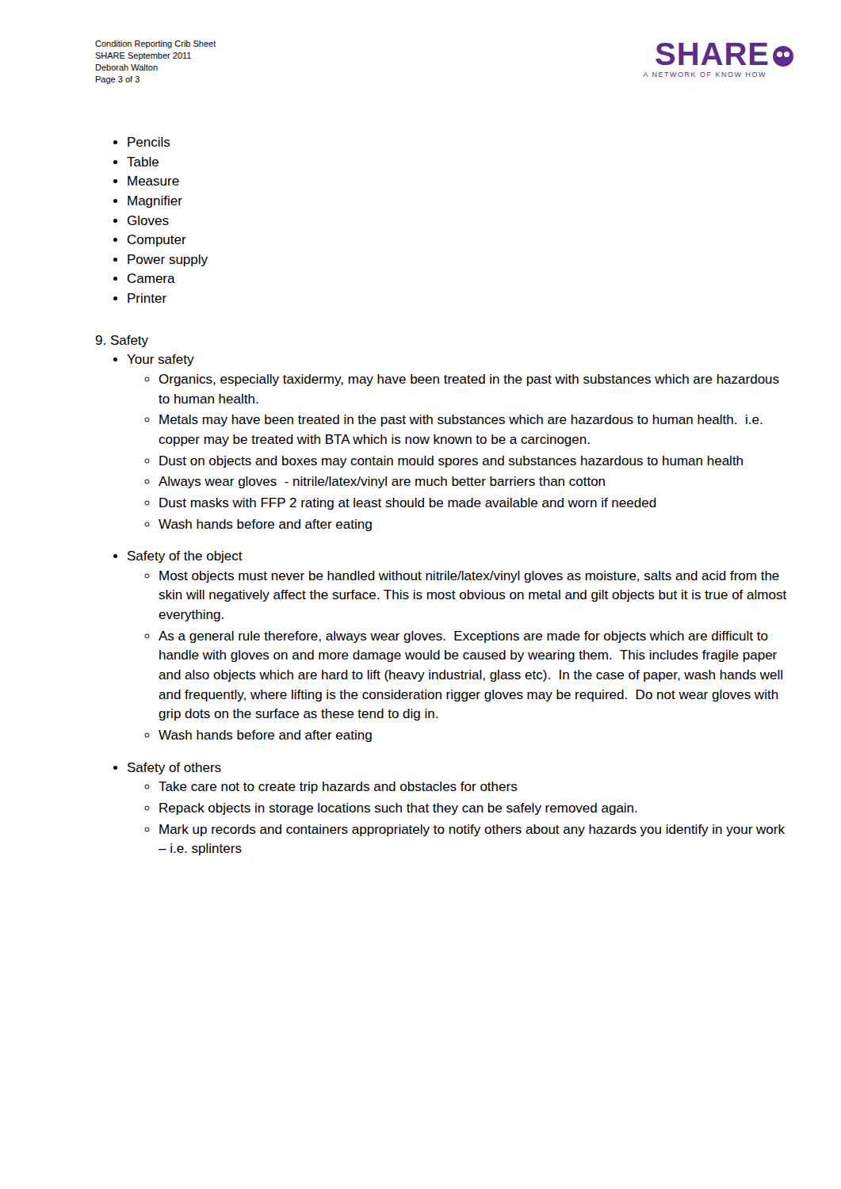Condition Reporting Crib Sheet
SHARE September 2011
Deborah Walton
Page 3 of 3
SHARE
A NETWORK OF KNOW HOW
Pencils
Table
Measure
Magnifier
Gloves
Computer
Power supply
Camera
Printer
9. Safety
Your safety
Organics, especially taxidermy, may have been treated in the past with substances which are hazardous to human health.
Metals may have been treated in the past with substances which are hazardous to human health. i.e. copper may be treated with BTA which is now known to be a carcinogen.
Dust on objects and boxes may contain mould spores and substances hazardous to human health
Always wear gloves - nitrile/latex/vinyl are much better barriers than cotton
Dust masks with FFP 2 rating at least should be made available and worn if needed
Wash hands before and after eating
Safety of the object
Most objects must never be handled without nitrile/latex/vinyl gloves as moisture, salts and acid from the skin will negatively affect the surface. This is most obvious on metal and gilt objects but it is true of almost everything.
As a general rule therefore, always wear gloves. Exceptions are made for objects which are difficult to handle with gloves on and more damage would be caused by wearing them. This includes fragile paper and also objects which are hard to lift (heavy industrial, glass etc). In the case of paper, wash hands well and frequently, where lifting is the consideration rigger gloves may be required. Do not wear gloves with grip dots on the surface as these tend to dig in.
Wash hands before and after eating
Safety of others
Take care not to create trip hazards and obstacles for others
Repack objects in storage locations such that they can be safely removed again.
Mark up records and containers appropriately to notify others about any hazards you identify in your work – i.e. splinters